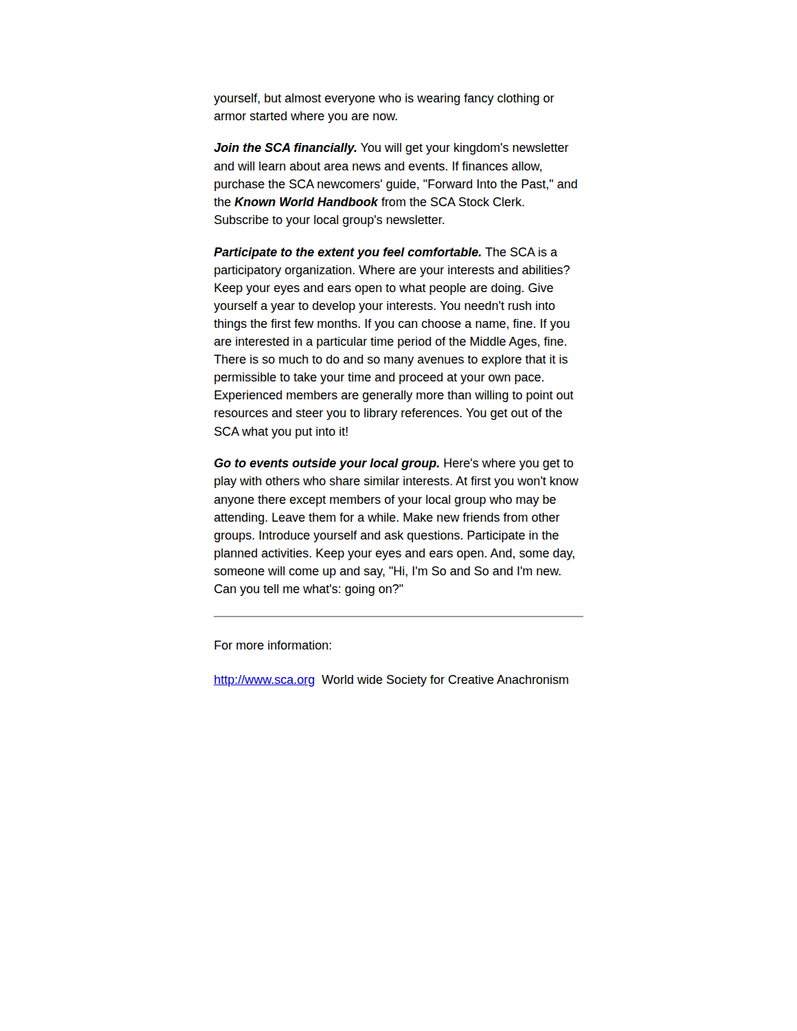yourself, but almost everyone who is wearing fancy clothing or armor started where you are now.
Join the SCA financially. You will get your kingdom's newsletter and will learn about area news and events. If finances allow, purchase the SCA newcomers' guide, "Forward Into the Past," and the Known World Handbook from the SCA Stock Clerk. Subscribe to your local group's newsletter.
Participate to the extent you feel comfortable. The SCA is a participatory organization. Where are your interests and abilities? Keep your eyes and ears open to what people are doing. Give yourself a year to develop your interests. You needn't rush into things the first few months. If you can choose a name, fine. If you are interested in a particular time period of the Middle Ages, fine. There is so much to do and so many avenues to explore that it is permissible to take your time and proceed at your own pace. Experienced members are generally more than willing to point out resources and steer you to library references. You get out of the SCA what you put into it!
Go to events outside your local group. Here's where you get to play with others who share similar interests. At first you won't know anyone there except members of your local group who may be attending. Leave them for a while. Make new friends from other groups. Introduce yourself and ask questions. Participate in the planned activities. Keep your eyes and ears open. And, some day, someone will come up and say, "Hi, I'm So and So and I'm new. Can you tell me what's: going on?"
For more information:
http://www.sca.org World wide Society for Creative Anachronism